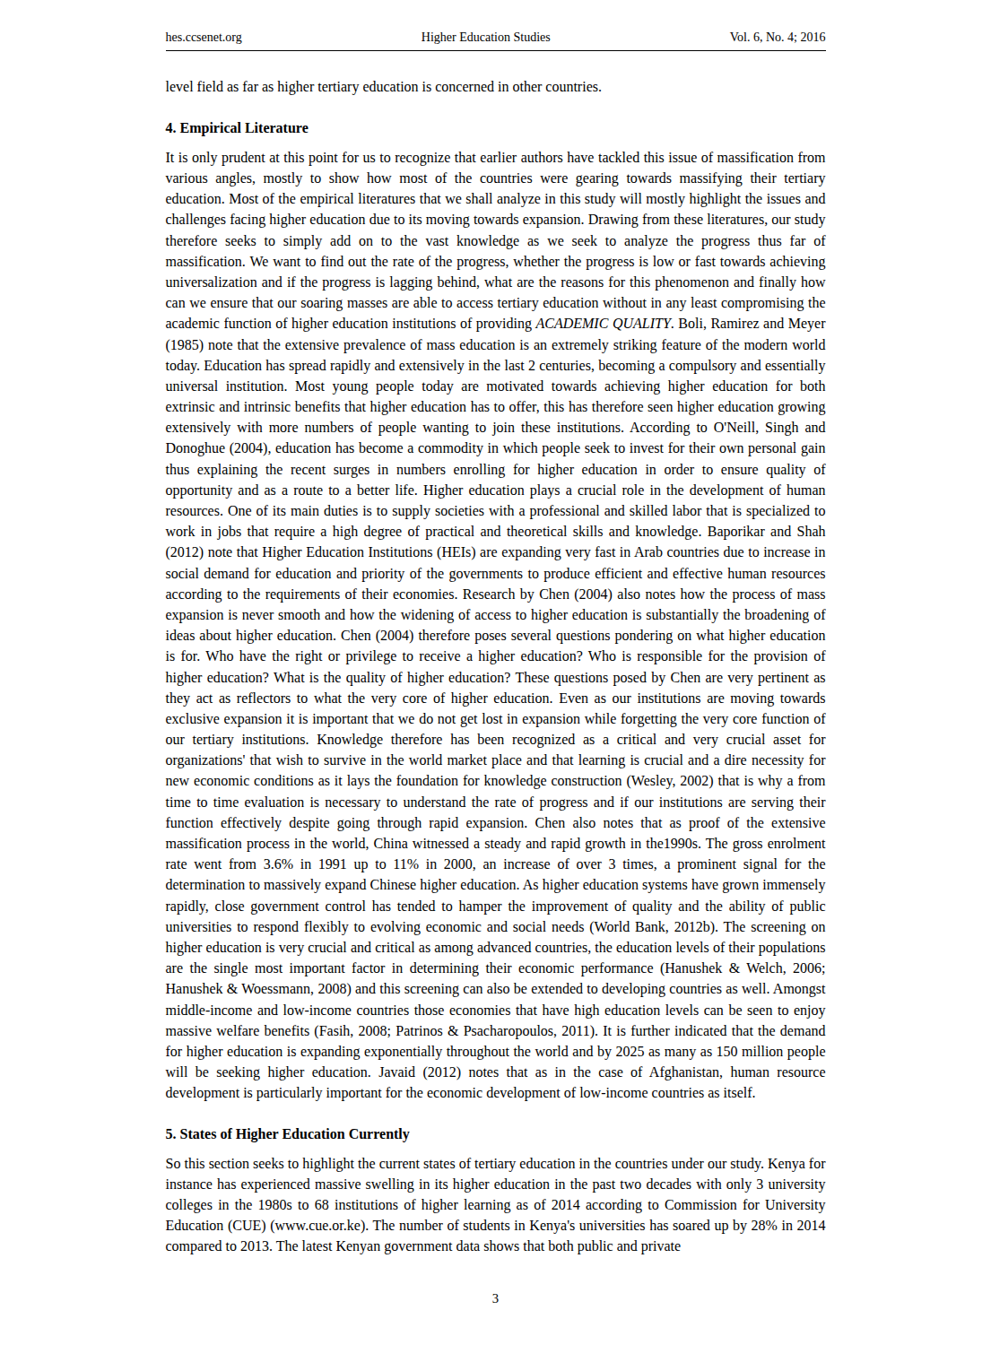hes.ccsenet.org Higher Education Studies Vol. 6, No. 4; 2016
level field as far as higher tertiary education is concerned in other countries.
4. Empirical Literature
It is only prudent at this point for us to recognize that earlier authors have tackled this issue of massification from various angles, mostly to show how most of the countries were gearing towards massifying their tertiary education. Most of the empirical literatures that we shall analyze in this study will mostly highlight the issues and challenges facing higher education due to its moving towards expansion. Drawing from these literatures, our study therefore seeks to simply add on to the vast knowledge as we seek to analyze the progress thus far of massification. We want to find out the rate of the progress, whether the progress is low or fast towards achieving universalization and if the progress is lagging behind, what are the reasons for this phenomenon and finally how can we ensure that our soaring masses are able to access tertiary education without in any least compromising the academic function of higher education institutions of providing ACADEMIC QUALITY. Boli, Ramirez and Meyer (1985) note that the extensive prevalence of mass education is an extremely striking feature of the modern world today. Education has spread rapidly and extensively in the last 2 centuries, becoming a compulsory and essentially universal institution. Most young people today are motivated towards achieving higher education for both extrinsic and intrinsic benefits that higher education has to offer, this has therefore seen higher education growing extensively with more numbers of people wanting to join these institutions. According to O'Neill, Singh and Donoghue (2004), education has become a commodity in which people seek to invest for their own personal gain thus explaining the recent surges in numbers enrolling for higher education in order to ensure quality of opportunity and as a route to a better life. Higher education plays a crucial role in the development of human resources. One of its main duties is to supply societies with a professional and skilled labor that is specialized to work in jobs that require a high degree of practical and theoretical skills and knowledge. Baporikar and Shah (2012) note that Higher Education Institutions (HEIs) are expanding very fast in Arab countries due to increase in social demand for education and priority of the governments to produce efficient and effective human resources according to the requirements of their economies. Research by Chen (2004) also notes how the process of mass expansion is never smooth and how the widening of access to higher education is substantially the broadening of ideas about higher education. Chen (2004) therefore poses several questions pondering on what higher education is for. Who have the right or privilege to receive a higher education? Who is responsible for the provision of higher education? What is the quality of higher education? These questions posed by Chen are very pertinent as they act as reflectors to what the very core of higher education. Even as our institutions are moving towards exclusive expansion it is important that we do not get lost in expansion while forgetting the very core function of our tertiary institutions. Knowledge therefore has been recognized as a critical and very crucial asset for organizations' that wish to survive in the world market place and that learning is crucial and a dire necessity for new economic conditions as it lays the foundation for knowledge construction (Wesley, 2002) that is why a from time to time evaluation is necessary to understand the rate of progress and if our institutions are serving their function effectively despite going through rapid expansion. Chen also notes that as proof of the extensive massification process in the world, China witnessed a steady and rapid growth in the1990s. The gross enrolment rate went from 3.6% in 1991 up to 11% in 2000, an increase of over 3 times, a prominent signal for the determination to massively expand Chinese higher education. As higher education systems have grown immensely rapidly, close government control has tended to hamper the improvement of quality and the ability of public universities to respond flexibly to evolving economic and social needs (World Bank, 2012b). The screening on higher education is very crucial and critical as among advanced countries, the education levels of their populations are the single most important factor in determining their economic performance (Hanushek & Welch, 2006; Hanushek & Woessmann, 2008) and this screening can also be extended to developing countries as well. Amongst middle-income and low-income countries those economies that have high education levels can be seen to enjoy massive welfare benefits (Fasih, 2008; Patrinos & Psacharopoulos, 2011). It is further indicated that the demand for higher education is expanding exponentially throughout the world and by 2025 as many as 150 million people will be seeking higher education. Javaid (2012) notes that as in the case of Afghanistan, human resource development is particularly important for the economic development of low-income countries as itself.
5. States of Higher Education Currently
So this section seeks to highlight the current states of tertiary education in the countries under our study. Kenya for instance has experienced massive swelling in its higher education in the past two decades with only 3 university colleges in the 1980s to 68 institutions of higher learning as of 2014 according to Commission for University Education (CUE) (www.cue.or.ke). The number of students in Kenya's universities has soared up by 28% in 2014 compared to 2013. The latest Kenyan government data shows that both public and private
3